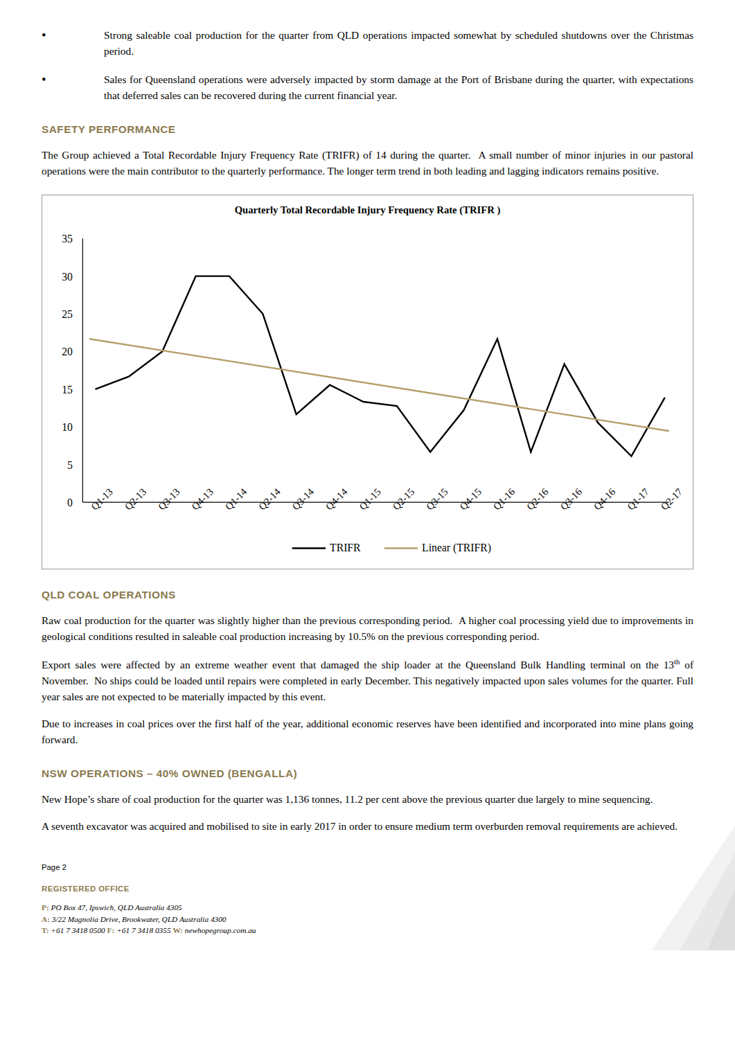Strong saleable coal production for the quarter from QLD operations impacted somewhat by scheduled shutdowns over the Christmas period.
Sales for Queensland operations were adversely impacted by storm damage at the Port of Brisbane during the quarter, with expectations that deferred sales can be recovered during the current financial year.
SAFETY PERFORMANCE
The Group achieved a Total Recordable Injury Frequency Rate (TRIFR) of 14 during the quarter. A small number of minor injuries in our pastoral operations were the main contributor to the quarterly performance. The longer term trend in both leading and lagging indicators remains positive.
Quarterly Total Recordable Injury Frequency Rate (TRIFR )
35 30 25 20 15 10 5 0 Q1-13 Q2-13 Q3-13 Q4-13 Q1-14 Q2-14 Q3-14 Q4-14 Q1-15 Q2-15 Q3-15 Q4-15 Q1-16 Q2-16 Q3-16 Q4-16 Q1-17 Q2-17 TRIFR Linear (TRIFR)
QLD COAL OPERATIONS
Raw coal production for the quarter was slightly higher than the previous corresponding period. A higher coal processing yield due to improvements in geological conditions resulted in saleable coal production increasing by 10.5% on the previous corresponding period.
Export sales were affected by an extreme weather event that damaged the ship loader at the Queensland Bulk Handling terminal on the 13th of November. No ships could be loaded until repairs were completed in early December. This negatively impacted upon sales volumes for the quarter. Full year sales are not expected to be materially impacted by this event.
Due to increases in coal prices over the first half of the year, additional economic reserves have been identified and incorporated into mine plans going forward.
NSW OPERATIONS – 40% OWNED (BENGALLA)
New Hope’s share of coal production for the quarter was 1,136 tonnes, 11.2 per cent above the previous quarter due largely to mine sequencing.
A seventh excavator was acquired and mobilised to site in early 2017 in order to ensure medium term overburden removal requirements are achieved.
Page 2
REGISTERED OFFICE
P: PO Box 47, Ipswich, QLD Australia 4305
A: 3/22 Magnolia Drive, Brookwater, QLD Australia 4300
T: +61 7 3418 0500 F: +61 7 3418 0355 W: newhopegroup.com.au